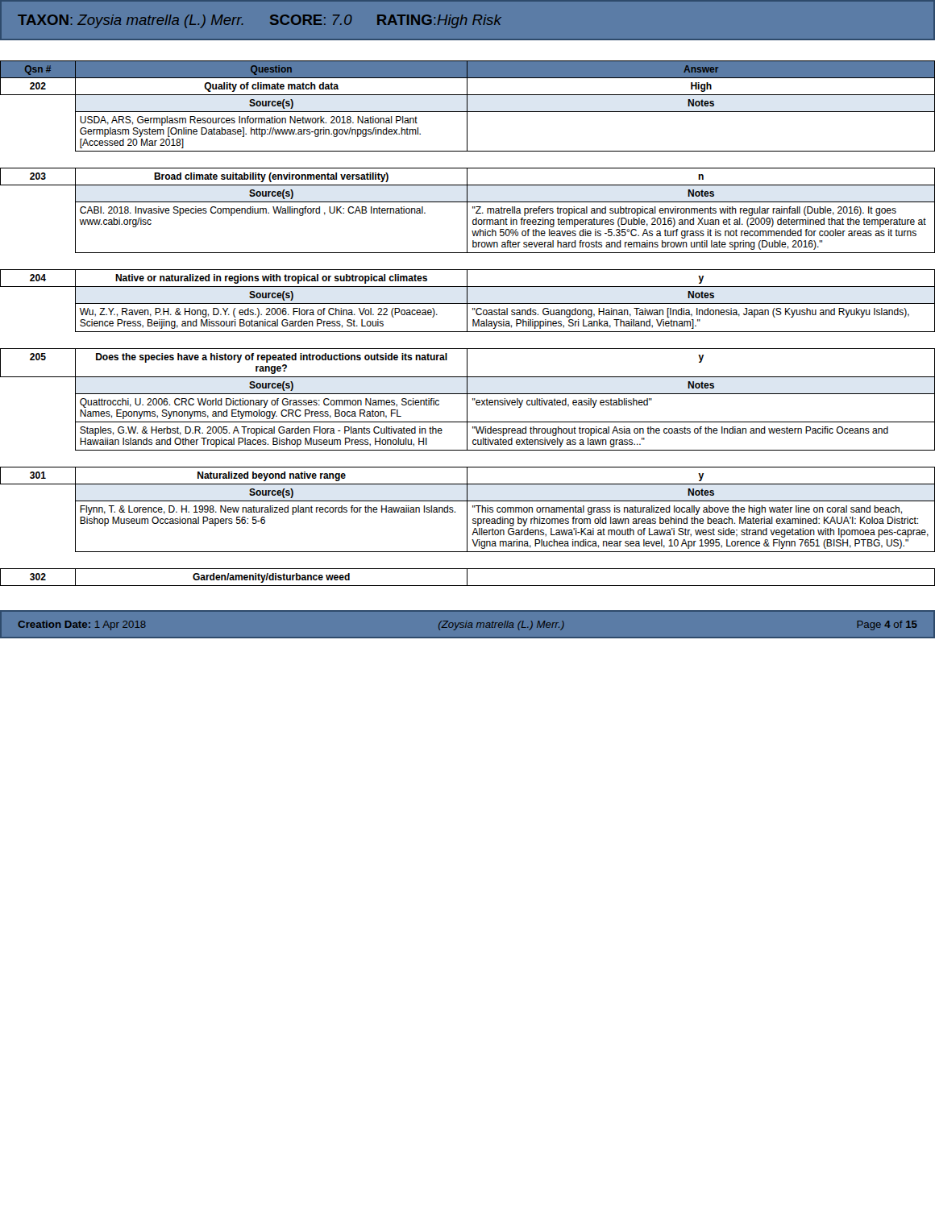TAXON: Zoysia matrella (L.) Merr. SCORE: 7.0 RATING:High Risk
| Qsn # | Question | Answer |
| 202 | Quality of climate match data | High |
| | Source(s) | Notes |
| | USDA, ARS, Germplasm Resources Information Network. 2018. National Plant Germplasm System [Online Database]. http://www.ars-grin.gov/npgs/index.html. [Accessed 20 Mar 2018] | |
| 203 | Broad climate suitability (environmental versatility) | n |
| | Source(s) | Notes |
| | CABI. 2018. Invasive Species Compendium. Wallingford , UK: CAB International. www.cabi.org/isc | "Z. matrella prefers tropical and subtropical environments with regular rainfall (Duble, 2016). It goes dormant in freezing temperatures (Duble, 2016) and Xuan et al. (2009) determined that the temperature at which 50% of the leaves die is -5.35°C. As a turf grass it is not recommended for cooler areas as it turns brown after several hard frosts and remains brown until late spring (Duble, 2016)." |
| 204 | Native or naturalized in regions with tropical or subtropical climates | y |
| | Source(s) | Notes |
| | Wu, Z.Y., Raven, P.H. & Hong, D.Y. ( eds.). 2006. Flora of China. Vol. 22 (Poaceae). Science Press, Beijing, and Missouri Botanical Garden Press, St. Louis | "Coastal sands. Guangdong, Hainan, Taiwan [India, Indonesia, Japan (S Kyushu and Ryukyu Islands), Malaysia, Philippines, Sri Lanka, Thailand, Vietnam]." |
| 205 | Does the species have a history of repeated introductions outside its natural range? | y |
| | Source(s) | Notes |
| | Quattrocchi, U. 2006. CRC World Dictionary of Grasses: Common Names, Scientific Names, Eponyms, Synonyms, and Etymology. CRC Press, Boca Raton, FL | "extensively cultivated, easily established" |
| | Staples, G.W. & Herbst, D.R. 2005. A Tropical Garden Flora - Plants Cultivated in the Hawaiian Islands and Other Tropical Places. Bishop Museum Press, Honolulu, HI | "Widespread throughout tropical Asia on the coasts of the Indian and western Pacific Oceans and cultivated extensively as a lawn grass..." |
| 301 | Naturalized beyond native range | y |
| | Source(s) | Notes |
| | Flynn, T. & Lorence, D. H. 1998. New naturalized plant records for the Hawaiian Islands. Bishop Museum Occasional Papers 56: 5-6 | "This common ornamental grass is naturalized locally above the high water line on coral sand beach, spreading by rhizomes from old lawn areas behind the beach. Material examined: KAUA'I: Koloa District: Allerton Gardens, Lawa'i-Kai at mouth of Lawa'i Str, west side; strand vegetation with Ipomoea pes-caprae, Vigna marina, Pluchea indica, near sea level, 10 Apr 1995, Lorence & Flynn 7651 (BISH, PTBG, US)." |
| 302 | Garden/amenity/disturbance weed | |
Creation Date: 1 Apr 2018 (Zoysia matrella (L.) Merr.) Page 4 of 15